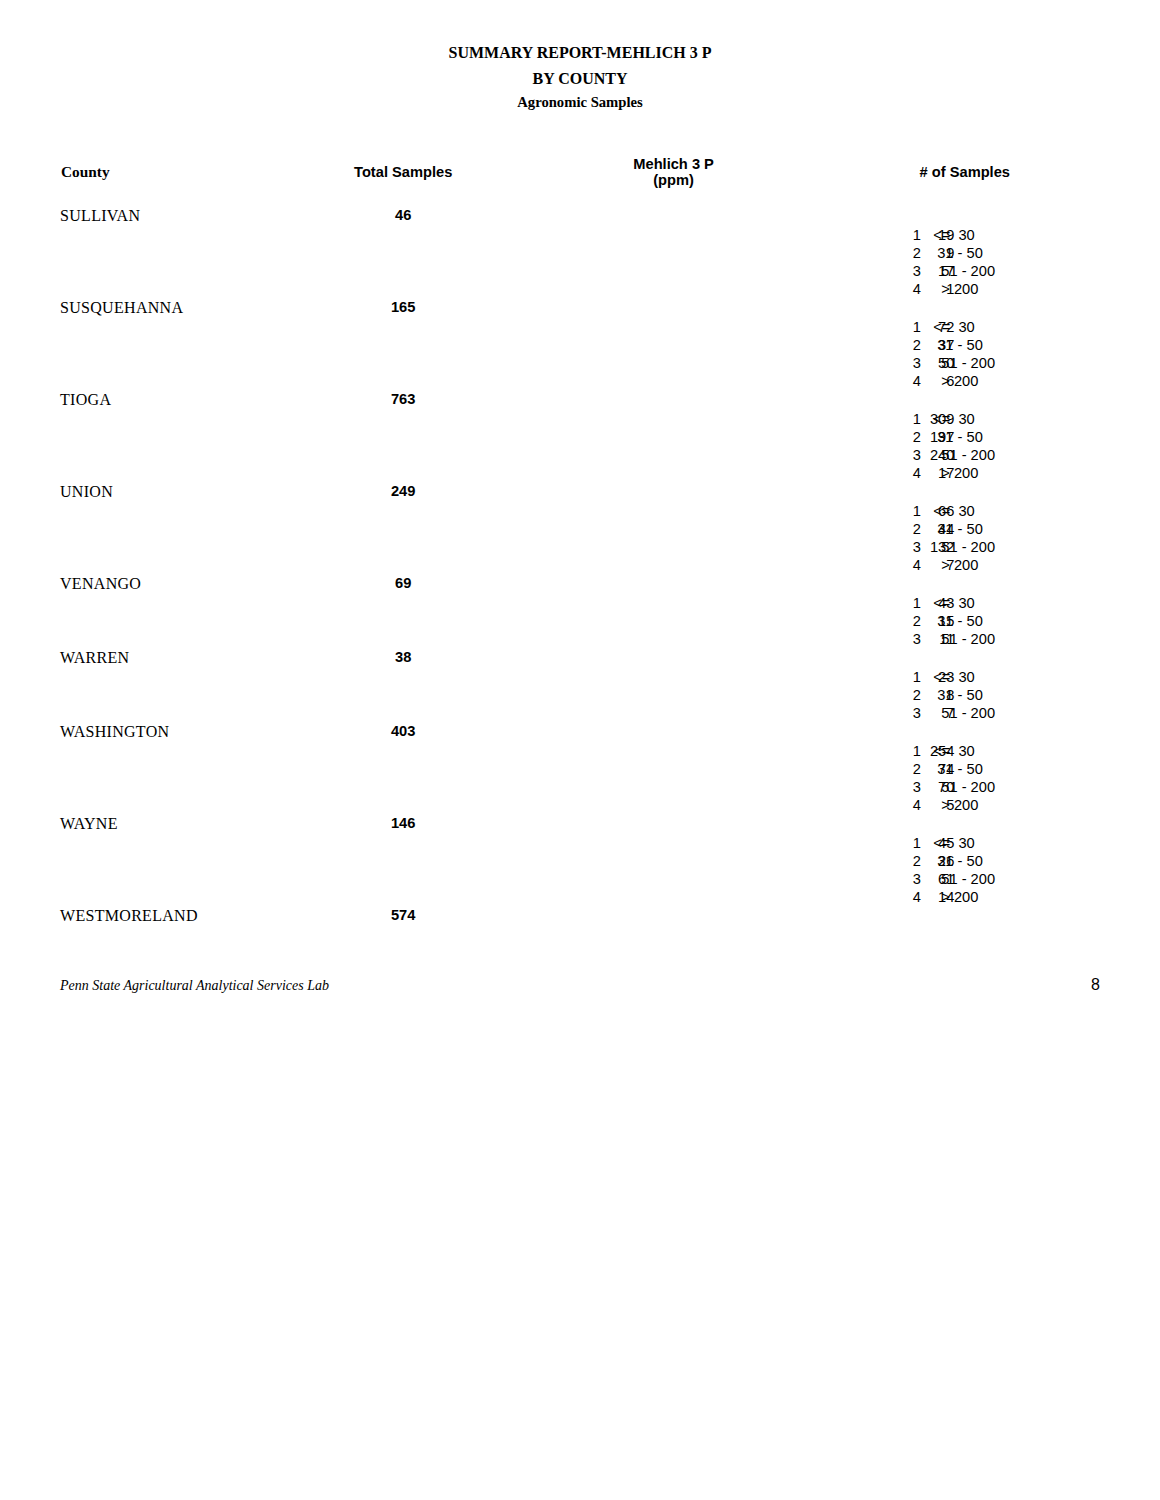SUMMARY REPORT-MEHLICH 3 P
BY COUNTY
Agronomic Samples
| County | Total Samples | Mehlich 3 P (ppm) | # of Samples |
| --- | --- | --- | --- |
| SULLIVAN | 46 | | |
| | | 1 <= 30 | 19 |
| | | 2 31 - 50 | 9 |
| | | 3 51 - 200 | 17 |
| | | 4 > 200 | 1 |
| SUSQUEHANNA | 165 | | |
| | | 1 <= 30 | 72 |
| | | 2 31 - 50 | 37 |
| | | 3 51 - 200 | 50 |
| | | 4 > 200 | 6 |
| TIOGA | 763 | | |
| | | 1 <= 30 | 309 |
| | | 2 31 - 50 | 197 |
| | | 3 51 - 200 | 240 |
| | | 4 > 200 | 17 |
| UNION | 249 | | |
| | | 1 <= 30 | 66 |
| | | 2 31 - 50 | 44 |
| | | 3 51 - 200 | 132 |
| | | 4 > 200 | 7 |
| VENANGO | 69 | | |
| | | 1 <= 30 | 43 |
| | | 2 31 - 50 | 15 |
| | | 3 51 - 200 | 11 |
| WARREN | 38 | | |
| | | 1 <= 30 | 23 |
| | | 2 31 - 50 | 8 |
| | | 3 51 - 200 | 7 |
| WASHINGTON | 403 | | |
| | | 1 <= 30 | 254 |
| | | 2 31 - 50 | 74 |
| | | 3 51 - 200 | 70 |
| | | 4 > 200 | 5 |
| WAYNE | 146 | | |
| | | 1 <= 30 | 45 |
| | | 2 31 - 50 | 26 |
| | | 3 51 - 200 | 61 |
| | | 4 > 200 | 14 |
| WESTMORELAND | 574 | | |
Penn State Agricultural Analytical Services Lab
8